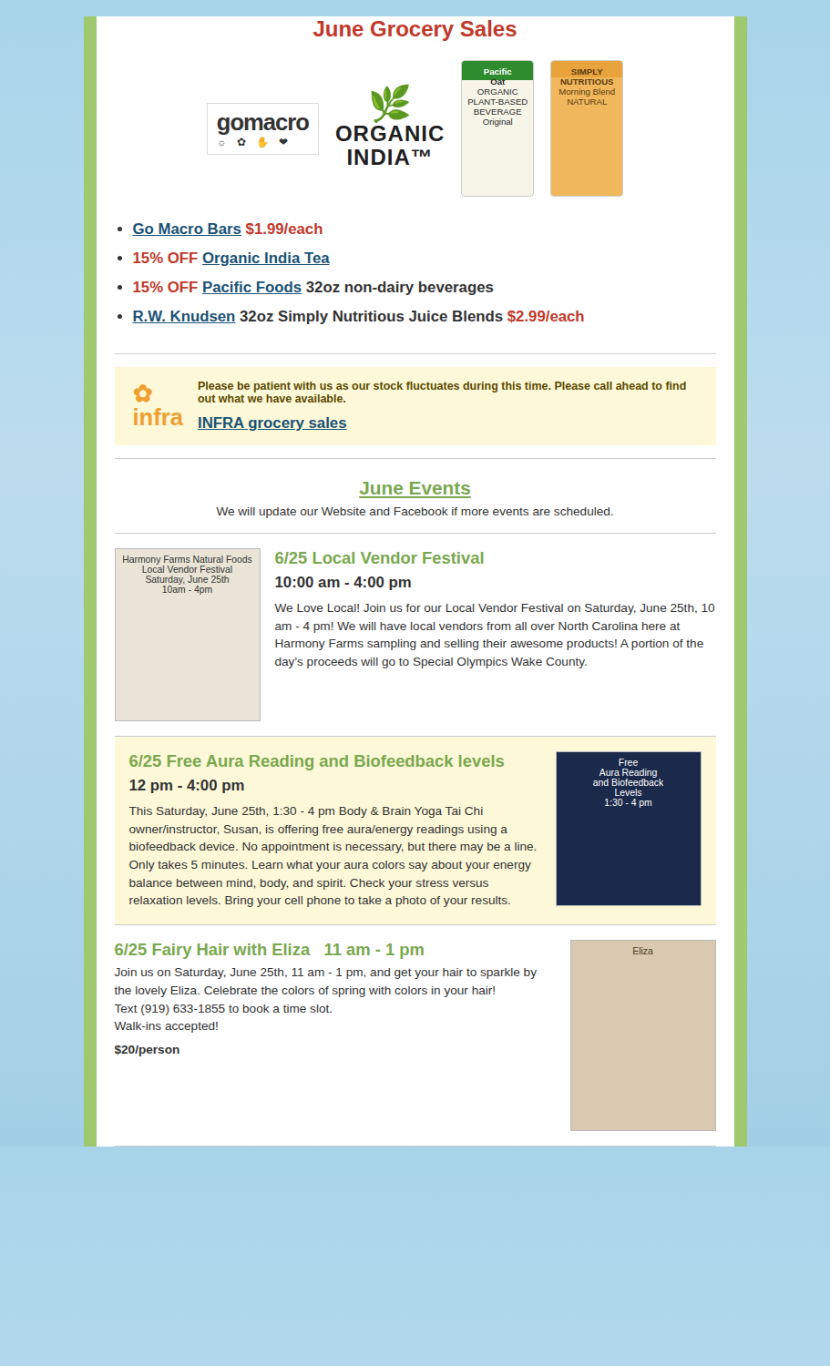June Grocery Sales
gomacro☼ ✿ ✋ ❤
🌿
ORGANIC
INDIA™
Pacific Oat ORGANIC
PLANT-BASED BEVERAGE
Original
SIMPLY
NUTRITIOUS Morning Blend
NATURAL
Go Macro Bars $1.99/each
15% OFF Organic India Tea
15% OFF Pacific Foods 32oz non-dairy beverages
R.W. Knudsen 32oz Simply Nutritious Juice Blends $2.99/each
✿
infra
Please be patient with us as our stock fluctuates during this time. Please call ahead to find out what we have available.
INFRA grocery sales
June Events
We will update our Website and Facebook if more events are scheduled.
Harmony Farms Natural Foods
Local Vendor Festival
Saturday, June 25th
10am - 4pm
6/25 Local Vendor Festival
10:00 am - 4:00 pm
We Love Local! Join us for our Local Vendor Festival on Saturday, June 25th, 10 am - 4 pm! We will have local vendors from all over North Carolina here at Harmony Farms sampling and selling their awesome products! A portion of the day's proceeds will go to Special Olympics Wake County.
Free
Aura Reading
and Biofeedback
Levels
1:30 - 4 pm
6/25 Free Aura Reading and Biofeedback levels
12 pm - 4:00 pm
This Saturday, June 25th, 1:30 - 4 pm Body & Brain Yoga Tai Chi owner/instructor, Susan, is offering free aura/energy readings using a biofeedback device. No appointment is necessary, but there may be a line. Only takes 5 minutes. Learn what your aura colors say about your energy balance between mind, body, and spirit. Check your stress versus relaxation levels. Bring your cell phone to take a photo of your results.
Eliza
6/25 Fairy Hair with Eliza 11 am - 1 pm
Join us on Saturday, June 25th, 11 am - 1 pm, and get your hair to sparkle by the lovely Eliza. Celebrate the colors of spring with colors in your hair!
Text (919) 633-1855 to book a time slot.
Walk-ins accepted!
$20/person